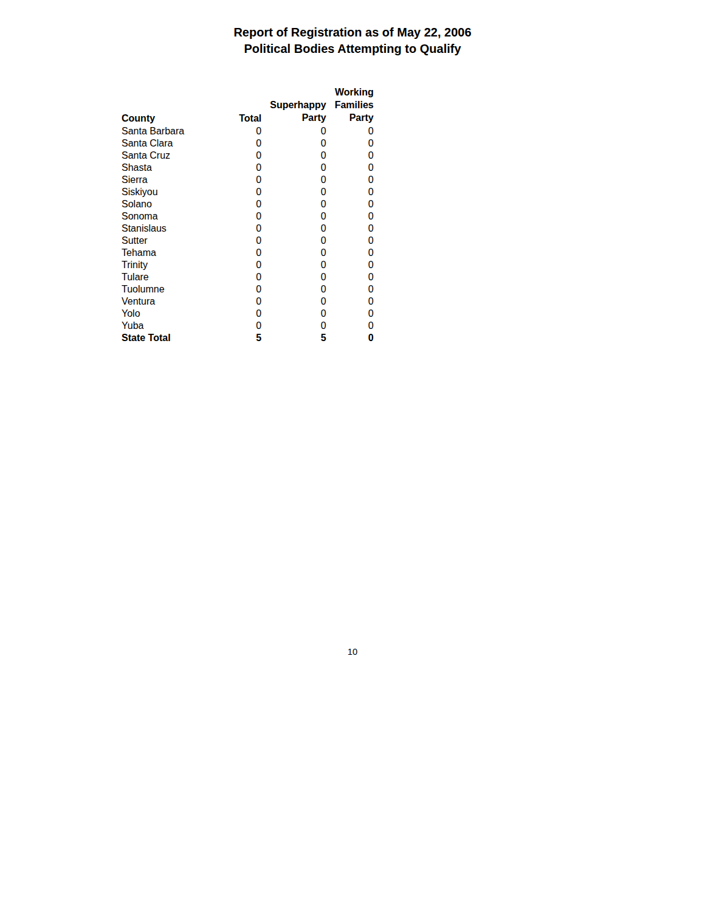Report of Registration as of May 22, 2006 Political Bodies Attempting to Qualify
| County | Total | Superhappy Party | Working Families Party |
| --- | --- | --- | --- |
| Santa Barbara | 0 | 0 | 0 |
| Santa Clara | 0 | 0 | 0 |
| Santa Cruz | 0 | 0 | 0 |
| Shasta | 0 | 0 | 0 |
| Sierra | 0 | 0 | 0 |
| Siskiyou | 0 | 0 | 0 |
| Solano | 0 | 0 | 0 |
| Sonoma | 0 | 0 | 0 |
| Stanislaus | 0 | 0 | 0 |
| Sutter | 0 | 0 | 0 |
| Tehama | 0 | 0 | 0 |
| Trinity | 0 | 0 | 0 |
| Tulare | 0 | 0 | 0 |
| Tuolumne | 0 | 0 | 0 |
| Ventura | 0 | 0 | 0 |
| Yolo | 0 | 0 | 0 |
| Yuba | 0 | 0 | 0 |
| State Total | 5 | 5 | 0 |
10